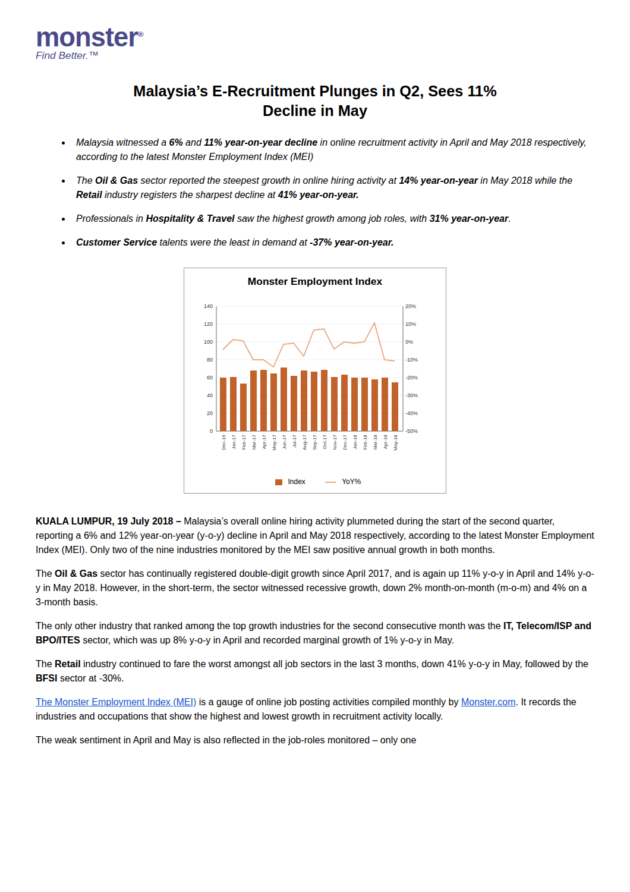monster®
Find Better.™
Malaysia’s E-Recruitment Plunges in Q2, Sees 11%
Decline in May
Malaysia witnessed a 6% and 11% year-on-year decline in online recruitment activity in April and May 2018 respectively, according to the latest Monster Employment Index (MEI)
The Oil & Gas sector reported the steepest growth in online hiring activity at 14% year-on-year in May 2018 while the Retail industry registers the sharpest decline at 41% year-on-year.
Professionals in Hospitality & Travel saw the highest growth among job roles, with 31% year-on-year.
Customer Service talents were the least in demand at -37% year-on-year.
Monster Employment Index
140 120 100 80 60 40 20 0 20% 10% 0% -10% -20% -30% -40% -50% Dec-16 Jan-17 Feb-17 Mar-17 Apr-17 May-17 Jun-17 Jul-17 Aug-17 Sep-17 Oct-17 Nov-17 Dec-17 Jan-18 Feb-18 Mar-18 Apr-18 May-18
Index YoY%
KUALA LUMPUR, 19 July 2018 – Malaysia’s overall online hiring activity plummeted during the start of the second quarter, reporting a 6% and 12% year-on-year (y-o-y) decline in April and May 2018 respectively, according to the latest Monster Employment Index (MEI). Only two of the nine industries monitored by the MEI saw positive annual growth in both months.
The Oil & Gas sector has continually registered double-digit growth since April 2017, and is again up 11% y-o-y in April and 14% y-o-y in May 2018. However, in the short-term, the sector witnessed recessive growth, down 2% month-on-month (m-o-m) and 4% on a 3-month basis.
The only other industry that ranked among the top growth industries for the second consecutive month was the IT, Telecom/ISP and BPO/ITES sector, which was up 8% y-o-y in April and recorded marginal growth of 1% y-o-y in May.
The Retail industry continued to fare the worst amongst all job sectors in the last 3 months, down 41% y-o-y in May, followed by the BFSI sector at -30%.
The Monster Employment Index (MEI) is a gauge of online job posting activities compiled monthly by Monster.com. It records the industries and occupations that show the highest and lowest growth in recruitment activity locally.
The weak sentiment in April and May is also reflected in the job-roles monitored – only one